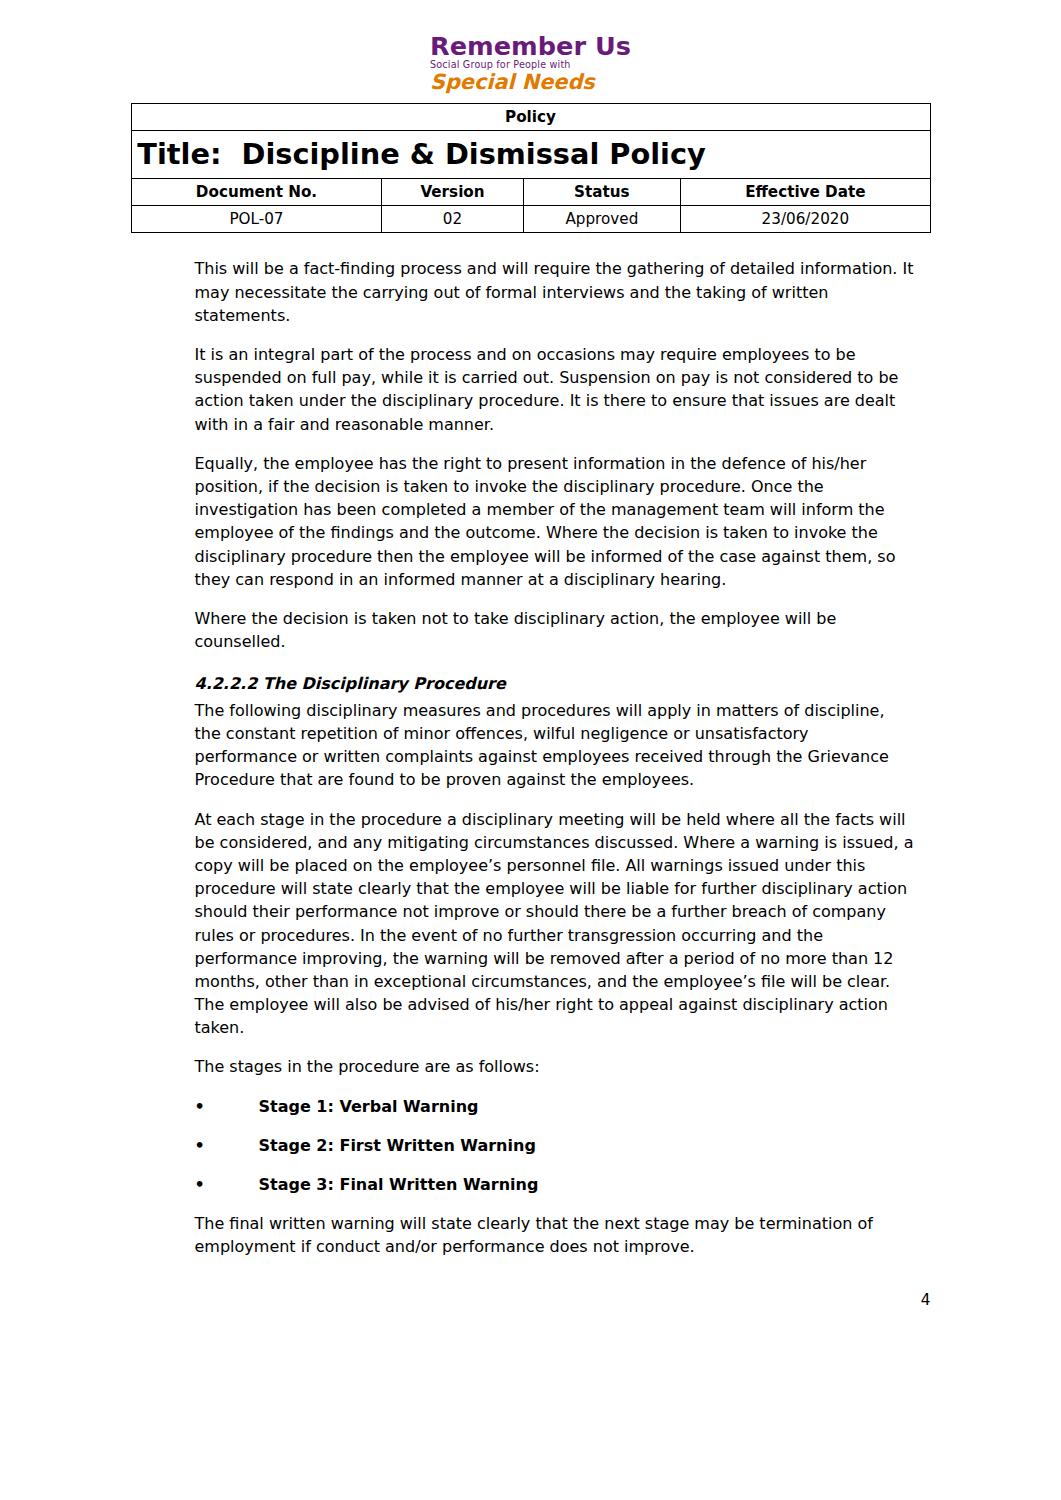Remember Us
Social Group for People with
Special Needs
| Policy |
| --- |
| Title: Discipline & Dismissal Policy |
| Document No. | Version | Status | Effective Date |
| POL-07 | 02 | Approved | 23/06/2020 |
This will be a fact-finding process and will require the gathering of detailed information. It may necessitate the carrying out of formal interviews and the taking of written statements.
It is an integral part of the process and on occasions may require employees to be suspended on full pay, while it is carried out. Suspension on pay is not considered to be action taken under the disciplinary procedure. It is there to ensure that issues are dealt with in a fair and reasonable manner.
Equally, the employee has the right to present information in the defence of his/her position, if the decision is taken to invoke the disciplinary procedure. Once the investigation has been completed a member of the management team will inform the employee of the findings and the outcome. Where the decision is taken to invoke the disciplinary procedure then the employee will be informed of the case against them, so they can respond in an informed manner at a disciplinary hearing.
Where the decision is taken not to take disciplinary action, the employee will be counselled.
4.2.2.2 The Disciplinary Procedure
The following disciplinary measures and procedures will apply in matters of discipline, the constant repetition of minor offences, wilful negligence or unsatisfactory performance or written complaints against employees received through the Grievance Procedure that are found to be proven against the employees.
At each stage in the procedure a disciplinary meeting will be held where all the facts will be considered, and any mitigating circumstances discussed. Where a warning is issued, a copy will be placed on the employee’s personnel file. All warnings issued under this procedure will state clearly that the employee will be liable for further disciplinary action should their performance not improve or should there be a further breach of company rules or procedures. In the event of no further transgression occurring and the performance improving, the warning will be removed after a period of no more than 12 months, other than in exceptional circumstances, and the employee’s file will be clear. The employee will also be advised of his/her right to appeal against disciplinary action taken.
The stages in the procedure are as follows:
•Stage 1: Verbal Warning
•Stage 2: First Written Warning
•Stage 3: Final Written Warning
The final written warning will state clearly that the next stage may be termination of employment if conduct and/or performance does not improve.
4